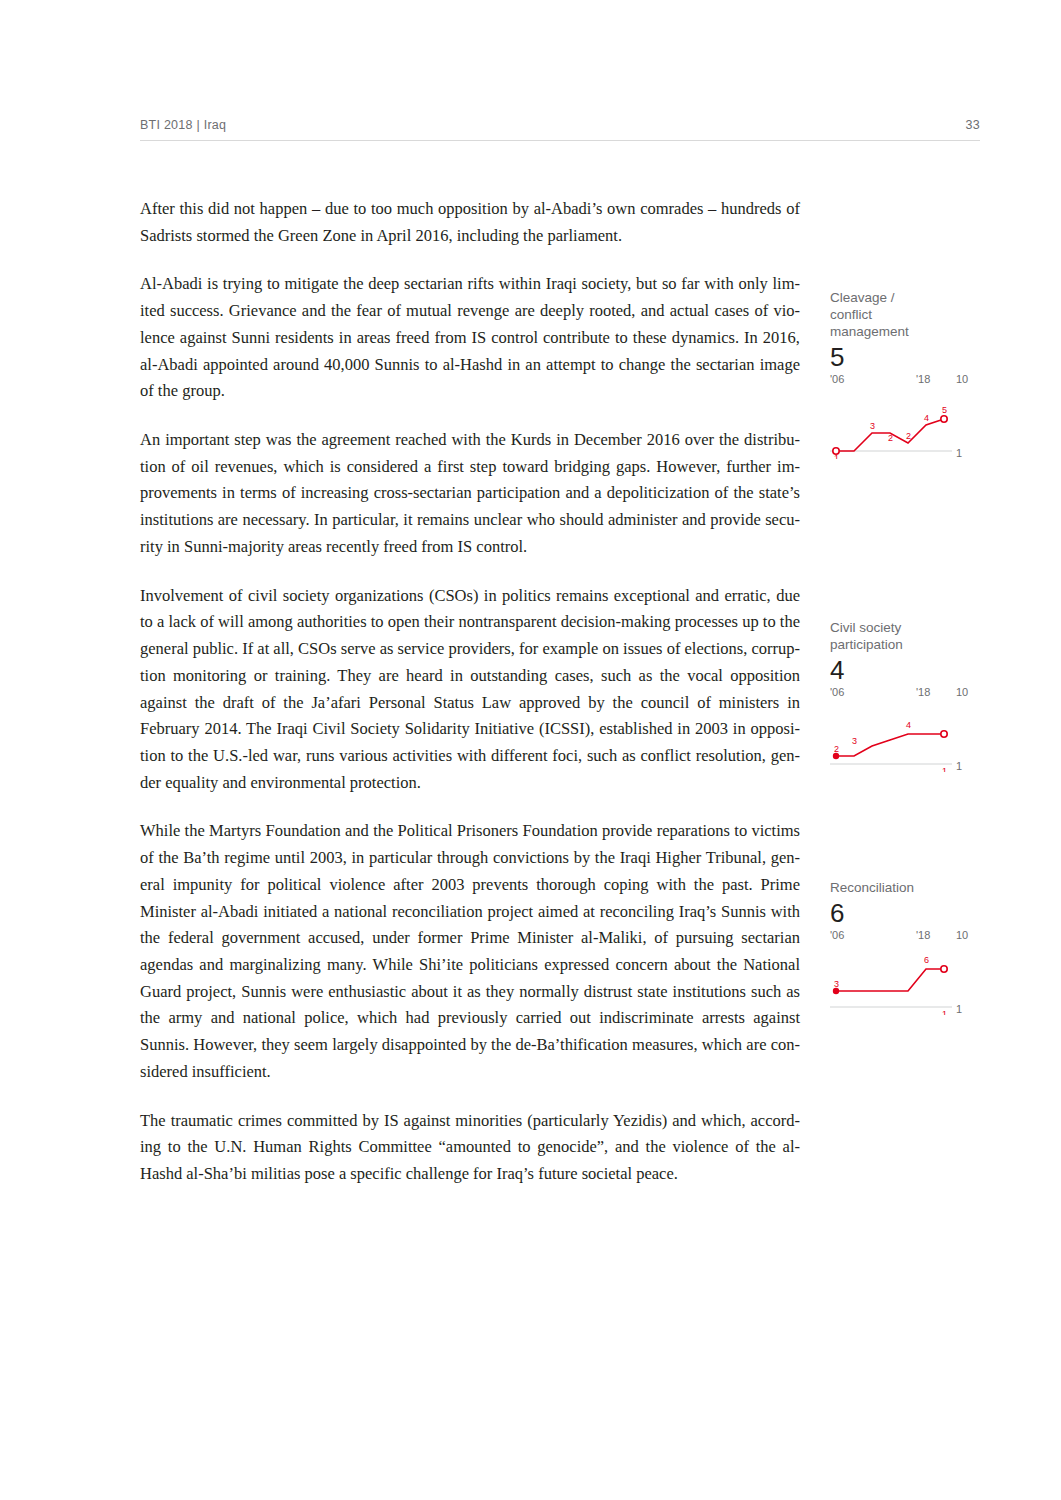BTI 2018 | Iraq 33
After this did not happen – due to too much opposition by al-Abadi’s own comrades – hundreds of Sadrists stormed the Green Zone in April 2016, including the parliament.
Al-Abadi is trying to mitigate the deep sectarian rifts within Iraqi society, but so far with only limited success. Grievance and the fear of mutual revenge are deeply rooted, and actual cases of violence against Sunni residents in areas freed from IS control contribute to these dynamics. In 2016, al-Abadi appointed around 40,000 Sunnis to al-Hashd in an attempt to change the sectarian image of the group.
An important step was the agreement reached with the Kurds in December 2016 over the distribution of oil revenues, which is considered a first step toward bridging gaps. However, further improvements in terms of increasing cross-sectarian participation and a depoliticization of the state’s institutions are necessary. In particular, it remains unclear who should administer and provide security in Sunni-majority areas recently freed from IS control.
Involvement of civil society organizations (CSOs) in politics remains exceptional and erratic, due to a lack of will among authorities to open their nontransparent decision-making processes up to the general public. If at all, CSOs serve as service providers, for example on issues of elections, corruption monitoring or training. They are heard in outstanding cases, such as the vocal opposition against the draft of the Ja’afari Personal Status Law approved by the council of ministers in February 2014. The Iraqi Civil Society Solidarity Initiative (ICSSI), established in 2003 in opposition to the U.S.-led war, runs various activities with different foci, such as conflict resolution, gender equality and environmental protection.
While the Martyrs Foundation and the Political Prisoners Foundation provide reparations to victims of the Ba’th regime until 2003, in particular through convictions by the Iraqi Higher Tribunal, general impunity for political violence after 2003 prevents thorough coping with the past. Prime Minister al-Abadi initiated a national reconciliation project aimed at reconciling Iraq’s Sunnis with the federal government accused, under former Prime Minister al-Maliki, of pursuing sectarian agendas and marginalizing many. While Shi’ite politicians expressed concern about the National Guard project, Sunnis were enthusiastic about it as they normally distrust state institutions such as the army and national police, which had previously carried out indiscriminate arrests against Sunnis. However, they seem largely disappointed by the de-Ba’thification measures, which are considered insufficient.
The traumatic crimes committed by IS against minorities (particularly Yezidis) and which, according to the U.N. Human Rights Committee “amounted to genocide”, and the violence of the al-Hashd al-Sha’bi militias pose a specific challenge for Iraq’s future societal peace.
Cleavage /
conflict
management
5
'06 '18 10 1 3 2 2 4 5 1
Civil society
participation
4
'06 '18 10 1 2 3 4 1
Reconciliation
6
'06 '18 10 1 3 6 1